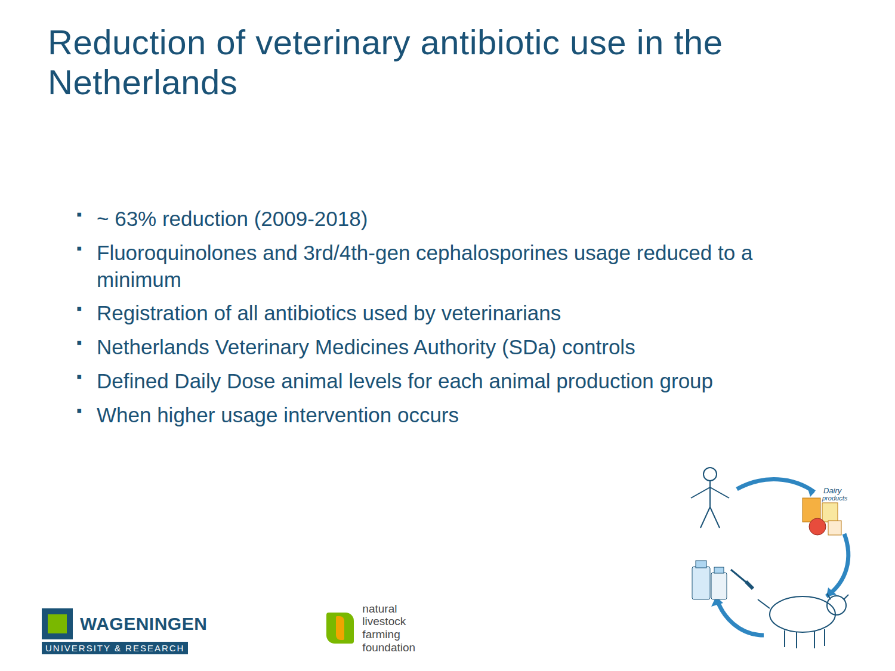Reduction of veterinary antibiotic use in the Netherlands
~ 63% reduction (2009-2018)
Fluoroquinolones and 3rd/4th-gen cephalosporines usage reduced to a minimum
Registration of all antibiotics used by veterinarians
Netherlands Veterinary Medicines Authority (SDa) controls
Defined Daily Dose animal levels for each animal production group
When higher usage intervention occurs
Dairy products
WAGENINGEN
UNIVERSITY & RESEARCH
natural
livestock
farming
foundation